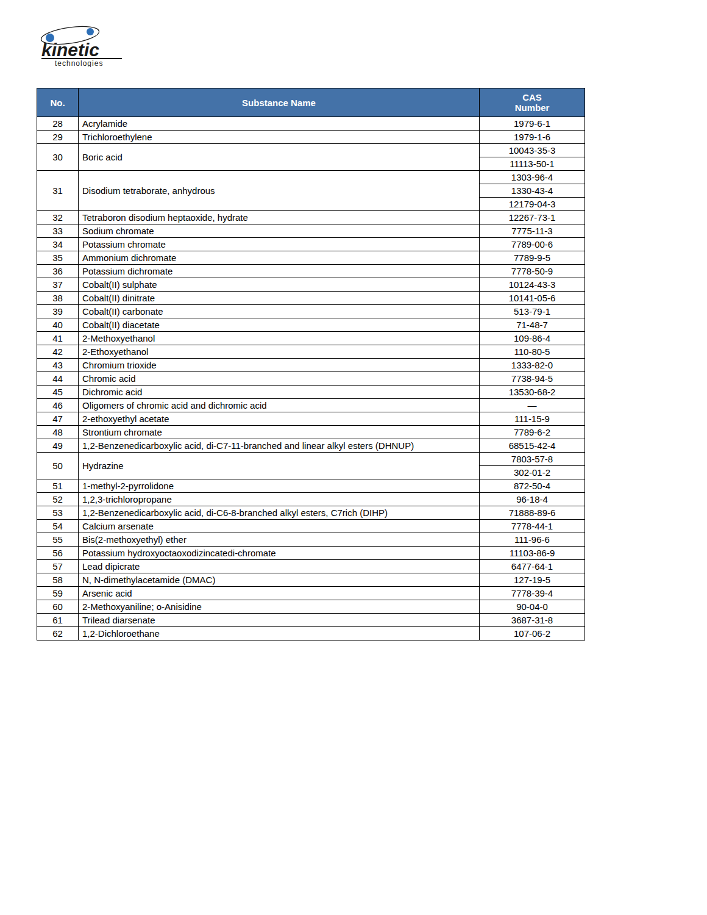kinetic technologies
| No. | Substance Name | CAS Number |
| --- | --- | --- |
| 28 | Acrylamide | 1979-6-1 |
| 29 | Trichloroethylene | 1979-1-6 |
| 30 | Boric acid | 10043-35-3 |
| 11113-50-1 |
| 31 | Disodium tetraborate, anhydrous | 1303-96-4 |
| 1330-43-4 |
| 12179-04-3 |
| 32 | Tetraboron disodium heptaoxide, hydrate | 12267-73-1 |
| 33 | Sodium chromate | 7775-11-3 |
| 34 | Potassium chromate | 7789-00-6 |
| 35 | Ammonium dichromate | 7789-9-5 |
| 36 | Potassium dichromate | 7778-50-9 |
| 37 | Cobalt(II) sulphate | 10124-43-3 |
| 38 | Cobalt(II) dinitrate | 10141-05-6 |
| 39 | Cobalt(II) carbonate | 513-79-1 |
| 40 | Cobalt(II) diacetate | 71-48-7 |
| 41 | 2-Methoxyethanol | 109-86-4 |
| 42 | 2-Ethoxyethanol | 110-80-5 |
| 43 | Chromium trioxide | 1333-82-0 |
| 44 | Chromic acid | 7738-94-5 |
| 45 | Dichromic acid | 13530-68-2 |
| 46 | Oligomers of chromic acid and dichromic acid | — |
| 47 | 2-ethoxyethyl acetate | 111-15-9 |
| 48 | Strontium chromate | 7789-6-2 |
| 49 | 1,2-Benzenedicarboxylic acid, di-C7-11-branched and linear alkyl esters (DHNUP) | 68515-42-4 |
| 50 | Hydrazine | 7803-57-8 |
| 302-01-2 |
| 51 | 1-methyl-2-pyrrolidone | 872-50-4 |
| 52 | 1,2,3-trichloropropane | 96-18-4 |
| 53 | 1,2-Benzenedicarboxylic acid, di-C6-8-branched alkyl esters, C7rich (DIHP) | 71888-89-6 |
| 54 | Calcium arsenate | 7778-44-1 |
| 55 | Bis(2-methoxyethyl) ether | 111-96-6 |
| 56 | Potassium hydroxyoctaoxodizincatedi-chromate | 11103-86-9 |
| 57 | Lead dipicrate | 6477-64-1 |
| 58 | N, N-dimethylacetamide (DMAC) | 127-19-5 |
| 59 | Arsenic acid | 7778-39-4 |
| 60 | 2-Methoxyaniline; o-Anisidine | 90-04-0 |
| 61 | Trilead diarsenate | 3687-31-8 |
| 62 | 1,2-Dichloroethane | 107-06-2 |